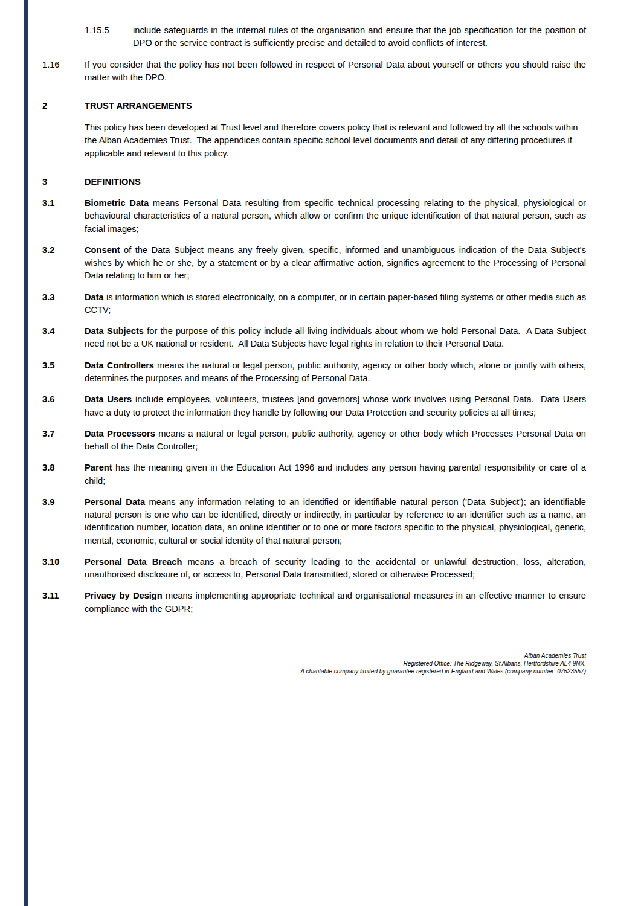1.15.5
include safeguards in the internal rules of the organisation and ensure that the job specification for the position of DPO or the service contract is sufficiently precise and detailed to avoid conflicts of interest.
1.16
If you consider that the policy has not been followed in respect of Personal Data about yourself or others you should raise the matter with the DPO.
2
TRUST ARRANGEMENTS
This policy has been developed at Trust level and therefore covers policy that is relevant and followed by all the schools within the Alban Academies Trust. The appendices contain specific school level documents and detail of any differing procedures if applicable and relevant to this policy.
3
DEFINITIONS
3.1
Biometric Data means Personal Data resulting from specific technical processing relating to the physical, physiological or behavioural characteristics of a natural person, which allow or confirm the unique identification of that natural person, such as facial images;
3.2
Consent of the Data Subject means any freely given, specific, informed and unambiguous indication of the Data Subject's wishes by which he or she, by a statement or by a clear affirmative action, signifies agreement to the Processing of Personal Data relating to him or her;
3.3
Data is information which is stored electronically, on a computer, or in certain paper-based filing systems or other media such as CCTV;
3.4
Data Subjects for the purpose of this policy include all living individuals about whom we hold Personal Data. A Data Subject need not be a UK national or resident. All Data Subjects have legal rights in relation to their Personal Data.
3.5
Data Controllers means the natural or legal person, public authority, agency or other body which, alone or jointly with others, determines the purposes and means of the Processing of Personal Data.
3.6
Data Users include employees, volunteers, trustees [and governors] whose work involves using Personal Data. Data Users have a duty to protect the information they handle by following our Data Protection and security policies at all times;
3.7
Data Processors means a natural or legal person, public authority, agency or other body which Processes Personal Data on behalf of the Data Controller;
3.8
Parent has the meaning given in the Education Act 1996 and includes any person having parental responsibility or care of a child;
3.9
Personal Data means any information relating to an identified or identifiable natural person ('Data Subject'); an identifiable natural person is one who can be identified, directly or indirectly, in particular by reference to an identifier such as a name, an identification number, location data, an online identifier or to one or more factors specific to the physical, physiological, genetic, mental, economic, cultural or social identity of that natural person;
3.10
Personal Data Breach means a breach of security leading to the accidental or unlawful destruction, loss, alteration, unauthorised disclosure of, or access to, Personal Data transmitted, stored or otherwise Processed;
3.11
Privacy by Design means implementing appropriate technical and organisational measures in an effective manner to ensure compliance with the GDPR;
Alban Academies Trust
Registered Office: The Ridgeway, St Albans, Hertfordshire AL4 9NX.
A charitable company limited by guarantee registered in England and Wales (company number: 07523557)